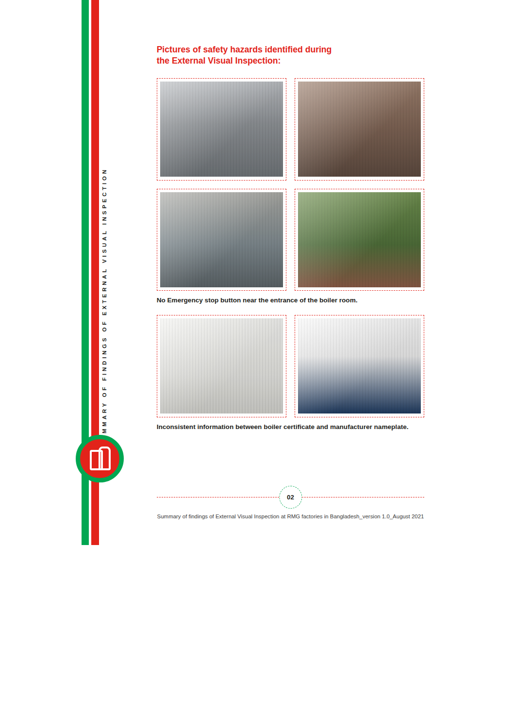SUMMARY OF FINDINGS OF EXTERNAL VISUAL INSPECTION
Pictures of safety hazards identified during
the External Visual Inspection:
No Emergency stop button near the entrance of the boiler room.
Inconsistent information between boiler certificate and manufacturer nameplate.
02
Summary of findings of External Visual Inspection at RMG factories in Bangladesh_version 1.0_August 2021